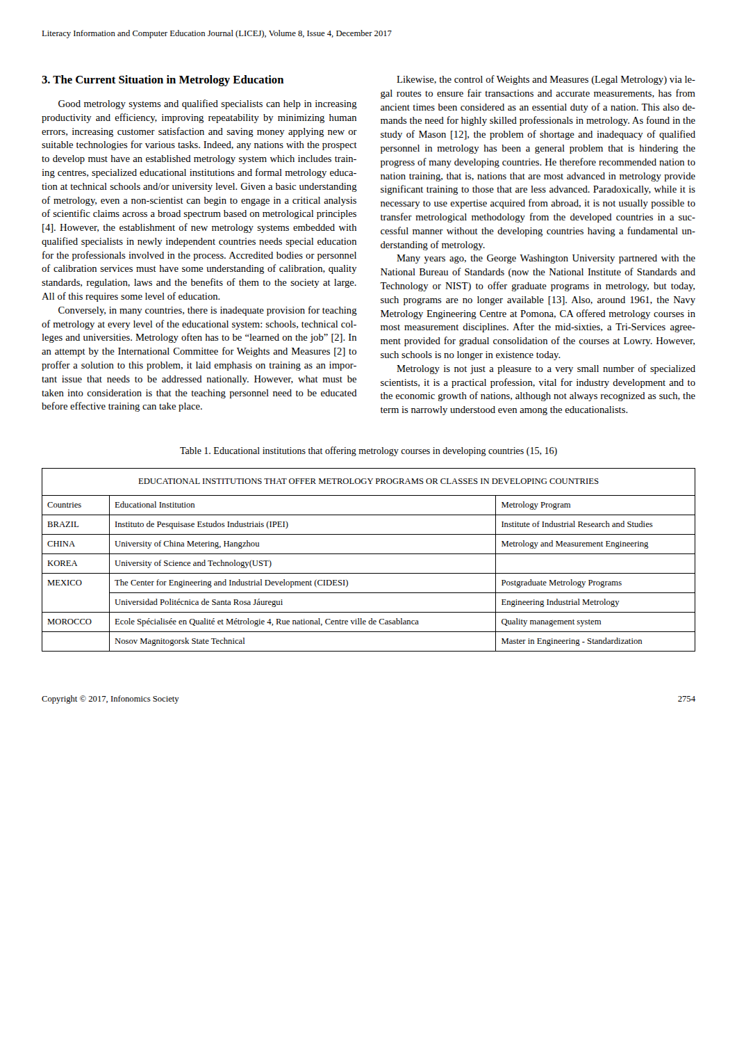Literacy Information and Computer Education Journal (LICEJ), Volume 8, Issue 4, December 2017
3. The Current Situation in Metrology Education
Good metrology systems and qualified specialists can help in increasing productivity and efficiency, improving repeatability by minimizing human errors, increasing customer satisfaction and saving money applying new or suitable technologies for various tasks. Indeed, any nations with the prospect to develop must have an established metrology system which includes training centres, specialized educational institutions and formal metrology education at technical schools and/or university level. Given a basic understanding of metrology, even a non-scientist can begin to engage in a critical analysis of scientific claims across a broad spectrum based on metrological principles [4]. However, the establishment of new metrology systems embedded with qualified specialists in newly independent countries needs special education for the professionals involved in the process. Accredited bodies or personnel of calibration services must have some understanding of calibration, quality standards, regulation, laws and the benefits of them to the society at large. All of this requires some level of education.
Conversely, in many countries, there is inadequate provision for teaching of metrology at every level of the educational system: schools, technical colleges and universities. Metrology often has to be “learned on the job” [2]. In an attempt by the International Committee for Weights and Measures [2] to proffer a solution to this problem, it laid emphasis on training as an important issue that needs to be addressed nationally. However, what must be taken into consideration is that the teaching personnel need to be educated before effective training can take place.
Likewise, the control of Weights and Measures (Legal Metrology) via legal routes to ensure fair transactions and accurate measurements, has from ancient times been considered as an essential duty of a nation. This also demands the need for highly skilled professionals in metrology. As found in the study of Mason [12], the problem of shortage and inadequacy of qualified personnel in metrology has been a general problem that is hindering the progress of many developing countries. He therefore recommended nation to nation training, that is, nations that are most advanced in metrology provide significant training to those that are less advanced. Paradoxically, while it is necessary to use expertise acquired from abroad, it is not usually possible to transfer metrological methodology from the developed countries in a successful manner without the developing countries having a fundamental understanding of metrology.
Many years ago, the George Washington University partnered with the National Bureau of Standards (now the National Institute of Standards and Technology or NIST) to offer graduate programs in metrology, but today, such programs are no longer available [13]. Also, around 1961, the Navy Metrology Engineering Centre at Pomona, CA offered metrology courses in most measurement disciplines. After the mid-sixties, a Tri-Services agreement provided for gradual consolidation of the courses at Lowry. However, such schools is no longer in existence today.
Metrology is not just a pleasure to a very small number of specialized scientists, it is a practical profession, vital for industry development and to the economic growth of nations, although not always recognized as such, the term is narrowly understood even among the educationalists.
Table 1. Educational institutions that offering metrology courses in developing countries (15, 16)
| EDUCATIONAL INSTITUTIONS THAT OFFER METROLOGY PROGRAMS OR CLASSES IN DEVELOPING COUNTRIES |
| Countries | Educational Institution | Metrology Program |
| BRAZIL | Instituto de Pesquisase Estudos Industriais (IPEI) | Institute of Industrial Research and Studies |
| CHINA | University of China Metering, Hangzhou | Metrology and Measurement Engineering |
| KOREA | University of Science and Technology(UST) | |
| MEXICO | The Center for Engineering and Industrial Development (CIDESI) | Postgraduate Metrology Programs |
| Universidad Politécnica de Santa Rosa Jáuregui | Engineering Industrial Metrology |
| MOROCCO | Ecole Spécialisée en Qualité et Métrologie 4, Rue national, Centre ville de Casablanca | Quality management system |
| | Nosov Magnitogorsk State Technical | Master in Engineering - Standardization |
Copyright © 2017, Infonomics Society 2754